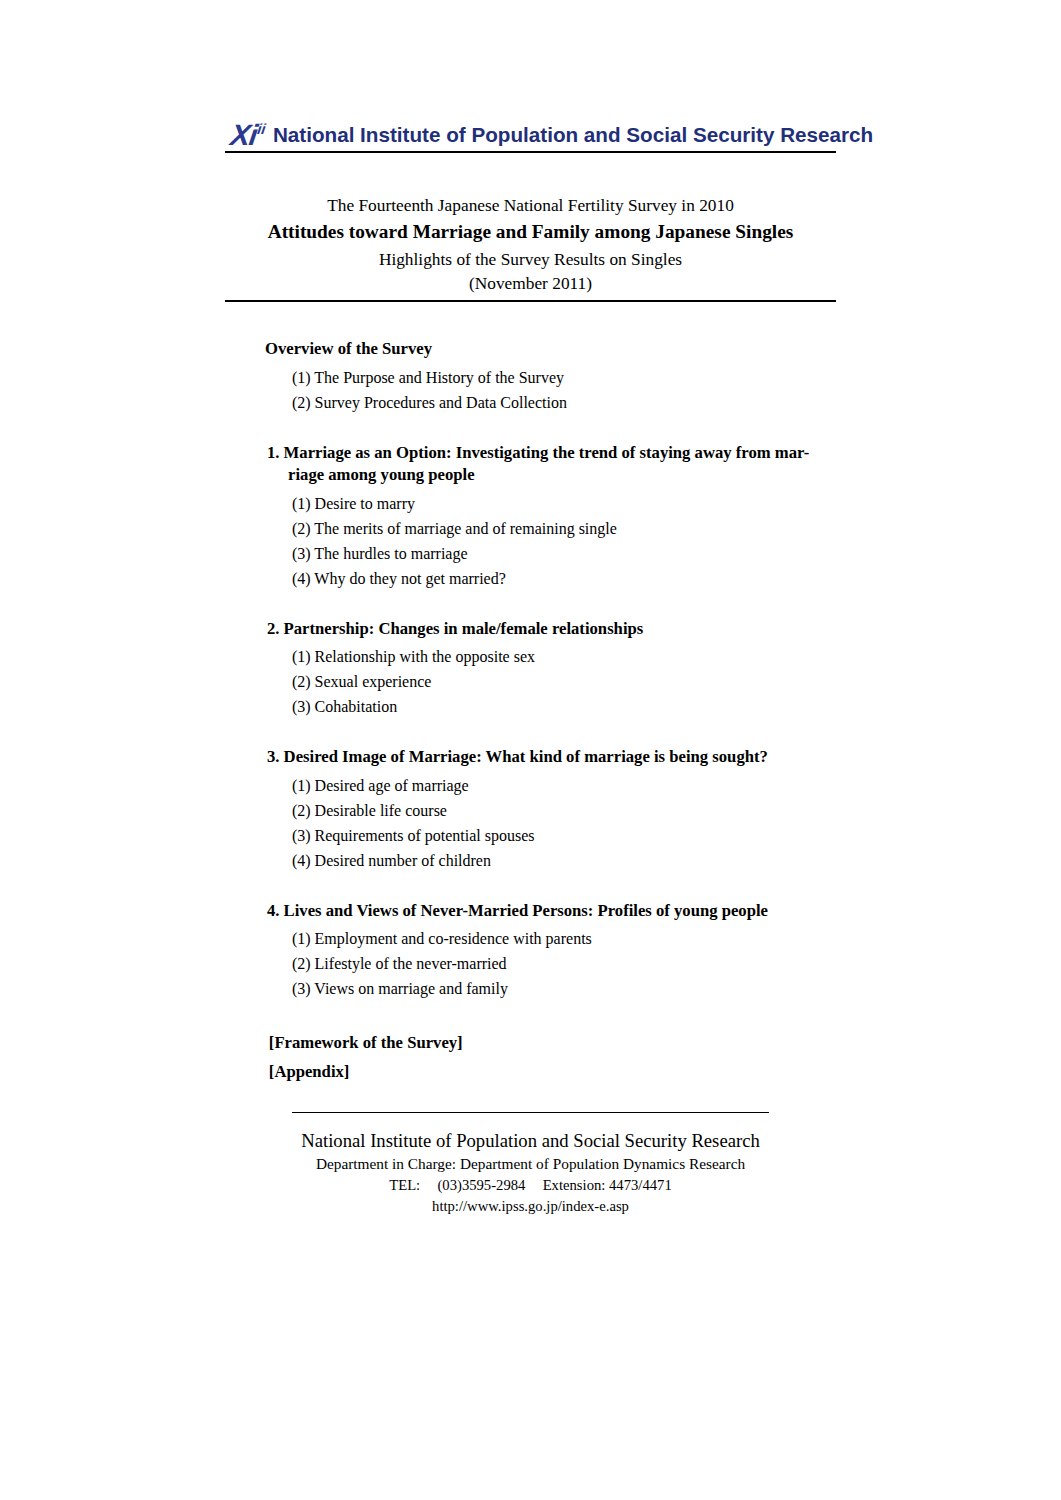Xiii National Institute of Population and Social Security Research
The Fourteenth Japanese National Fertility Survey in 2010
Attitudes toward Marriage and Family among Japanese Singles
Highlights of the Survey Results on Singles
(November 2011)
Overview of the Survey
(1) The Purpose and History of the Survey
(2) Survey Procedures and Data Collection
1. Marriage as an Option: Investigating the trend of staying away from mar-riage among young people
(1) Desire to marry
(2) The merits of marriage and of remaining single
(3) The hurdles to marriage
(4) Why do they not get married?
2. Partnership: Changes in male/female relationships
(1) Relationship with the opposite sex
(2) Sexual experience
(3) Cohabitation
3. Desired Image of Marriage: What kind of marriage is being sought?
(1) Desired age of marriage
(2) Desirable life course
(3) Requirements of potential spouses
(4) Desired number of children
4. Lives and Views of Never-Married Persons: Profiles of young people
(1) Employment and co-residence with parents
(2) Lifestyle of the never-married
(3) Views on marriage and family
[Framework of the Survey]
[Appendix]
National Institute of Population and Social Security Research
Department in Charge: Department of Population Dynamics Research
TEL: (03)3595-2984 Extension: 4473/4471
http://www.ipss.go.jp/index-e.asp